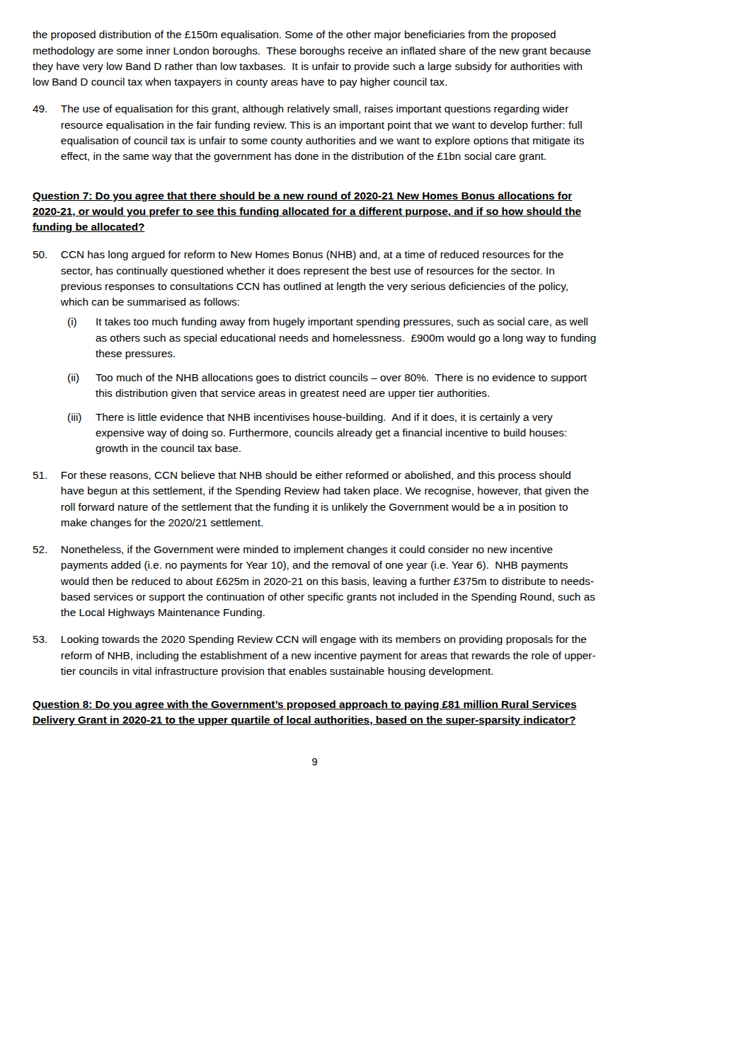the proposed distribution of the £150m equalisation. Some of the other major beneficiaries from the proposed methodology are some inner London boroughs. These boroughs receive an inflated share of the new grant because they have very low Band D rather than low taxbases. It is unfair to provide such a large subsidy for authorities with low Band D council tax when taxpayers in county areas have to pay higher council tax.
49. The use of equalisation for this grant, although relatively small, raises important questions regarding wider resource equalisation in the fair funding review. This is an important point that we want to develop further: full equalisation of council tax is unfair to some county authorities and we want to explore options that mitigate its effect, in the same way that the government has done in the distribution of the £1bn social care grant.
Question 7: Do you agree that there should be a new round of 2020-21 New Homes Bonus allocations for 2020-21, or would you prefer to see this funding allocated for a different purpose, and if so how should the funding be allocated?
50. CCN has long argued for reform to New Homes Bonus (NHB) and, at a time of reduced resources for the sector, has continually questioned whether it does represent the best use of resources for the sector. In previous responses to consultations CCN has outlined at length the very serious deficiencies of the policy, which can be summarised as follows:
(i) It takes too much funding away from hugely important spending pressures, such as social care, as well as others such as special educational needs and homelessness. £900m would go a long way to funding these pressures.
(ii) Too much of the NHB allocations goes to district councils – over 80%. There is no evidence to support this distribution given that service areas in greatest need are upper tier authorities.
(iii) There is little evidence that NHB incentivises house-building. And if it does, it is certainly a very expensive way of doing so. Furthermore, councils already get a financial incentive to build houses: growth in the council tax base.
51. For these reasons, CCN believe that NHB should be either reformed or abolished, and this process should have begun at this settlement, if the Spending Review had taken place. We recognise, however, that given the roll forward nature of the settlement that the funding it is unlikely the Government would be a in position to make changes for the 2020/21 settlement.
52. Nonetheless, if the Government were minded to implement changes it could consider no new incentive payments added (i.e. no payments for Year 10), and the removal of one year (i.e. Year 6). NHB payments would then be reduced to about £625m in 2020-21 on this basis, leaving a further £375m to distribute to needs-based services or support the continuation of other specific grants not included in the Spending Round, such as the Local Highways Maintenance Funding.
53. Looking towards the 2020 Spending Review CCN will engage with its members on providing proposals for the reform of NHB, including the establishment of a new incentive payment for areas that rewards the role of upper-tier councils in vital infrastructure provision that enables sustainable housing development.
Question 8: Do you agree with the Government’s proposed approach to paying £81 million Rural Services Delivery Grant in 2020-21 to the upper quartile of local authorities, based on the super-sparsity indicator?
9